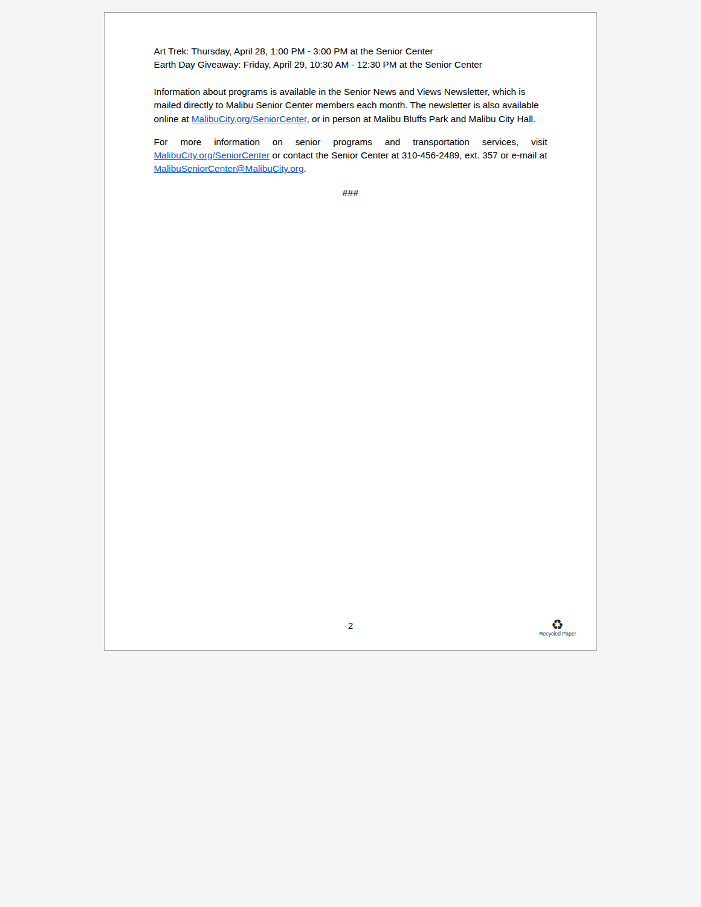Art Trek: Thursday, April 28, 1:00 PM - 3:00 PM at the Senior Center
Earth Day Giveaway: Friday, April 29, 10:30 AM - 12:30 PM at the Senior Center
Information about programs is available in the Senior News and Views Newsletter, which is mailed directly to Malibu Senior Center members each month. The newsletter is also available online at MalibuCity.org/SeniorCenter, or in person at Malibu Bluffs Park and Malibu City Hall.
For more information on senior programs and transportation services, visit MalibuCity.org/SeniorCenter or contact the Senior Center at 310-456-2489, ext. 357 or e-mail at MalibuSeniorCenter@MalibuCity.org.
###
2
♻ Recycled Paper